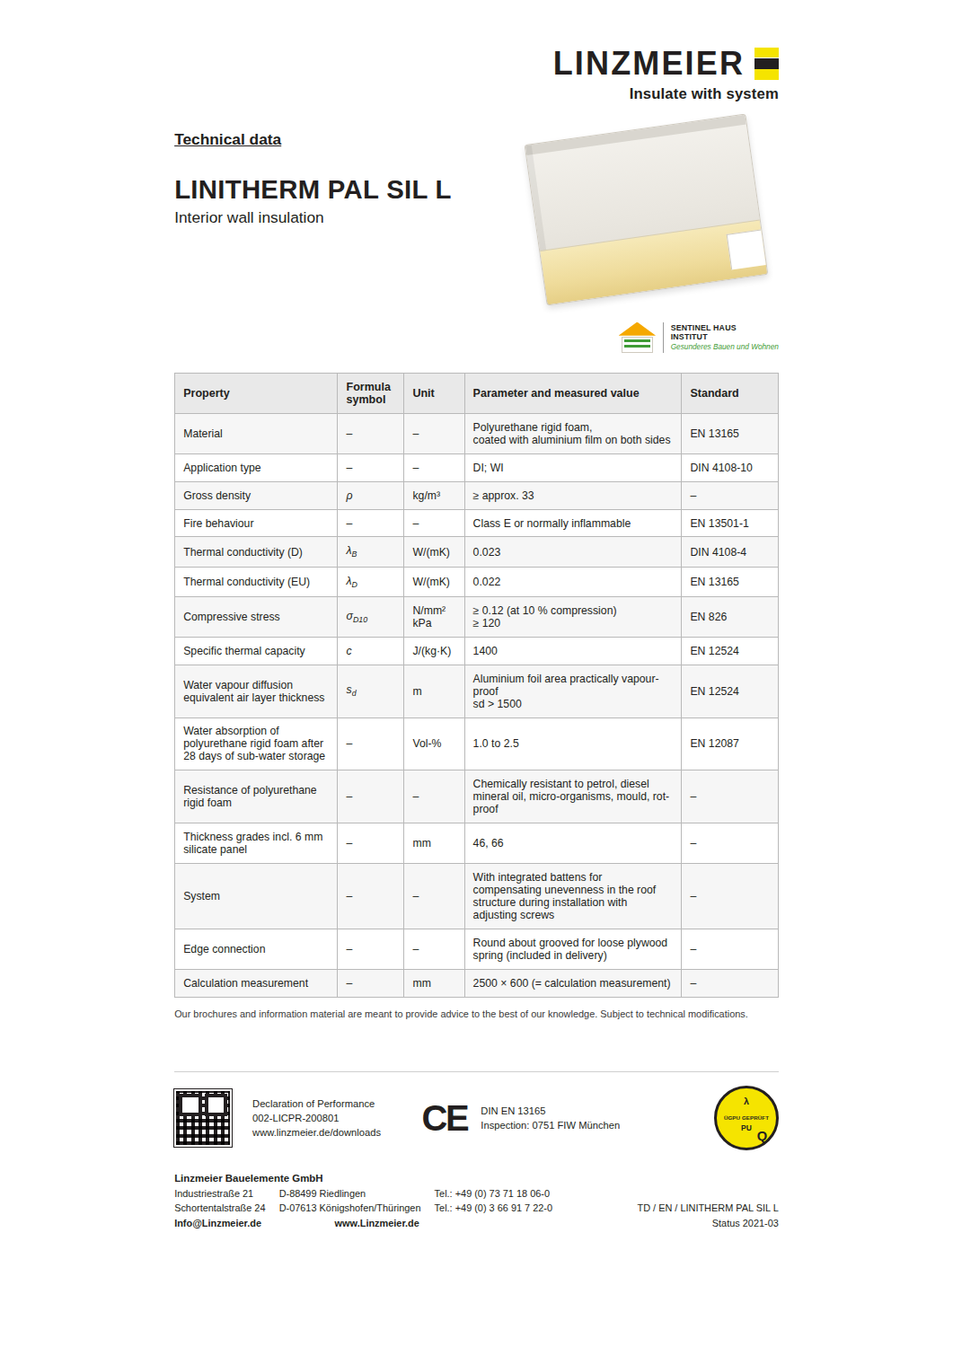LINZMEIER
Insulate with system
Technical data
LINITHERM PAL SIL L
Interior wall insulation
SENTINEL HAUS INSTITUT
Gesunderes Bauen und Wohnen
| Property | Formula symbol | Unit | Parameter and measured value | Standard |
| --- | --- | --- | --- | --- |
| Material | – | – | Polyurethane rigid foam, coated with aluminium film on both sides | EN 13165 |
| Application type | – | – | DI; WI | DIN 4108-10 |
| Gross density | ρ | kg/m³ | ≥ approx. 33 | – |
| Fire behaviour | – | – | Class E or normally inflammable | EN 13501-1 |
| Thermal conductivity (D) | λ B | W/(mK) | 0.023 | DIN 4108-4 |
| Thermal conductivity (EU) | λ D | W/(mK) | 0.022 | EN 13165 |
| Compressive stress | σ D10 | N/mm² kPa | ≥ 0.12 (at 10 % compression) ≥ 120 | EN 826 |
| Specific thermal capacity | c | J/(kg·K) | 1400 | EN 12524 |
| Water vapour diffusion equivalent air layer thickness | s d | m | Aluminium foil area practically vapour-proof sd > 1500 | EN 12524 |
| Water absorption of polyurethane rigid foam after 28 days of sub-water storage | – | Vol-% | 1.0 to 2.5 | EN 12087 |
| Resistance of polyurethane rigid foam | – | – | Chemically resistant to petrol, diesel mineral oil, micro-organisms, mould, rot-proof | – |
| Thickness grades incl. 6 mm silicate panel | – | mm | 46, 66 | – |
| System | – | – | With integrated battens for compensating unevenness in the roof structure during installation with adjusting screws | – |
| Edge connection | – | – | Round about grooved for loose plywood spring (included in delivery) | – |
| Calculation measurement | – | mm | 2500 × 600 (= calculation measurement) | – |
Our brochures and information material are meant to provide advice to the best of our knowledge. Subject to technical modifications.
Declaration of Performance
002-LICPR-200801
www.linzmeier.de/downloads
CE
DIN EN 13165
Inspection: 0751 FIW München
λ
ÜGPU GEPRÜFT
PU
Q
Linzmeier Bauelemente GmbH
Industriestraße 21 D-88499 Riedlingen Tel.: +49 (0) 73 71 18 06-0 Schortentalstraße 24 D-07613 Königshofen/Thüringen Tel.: +49 (0) 3 66 91 7 22-0
Info@Linzmeier.de www.Linzmeier.de
TD / EN / LINITHERM PAL SIL L
Status 2021-03